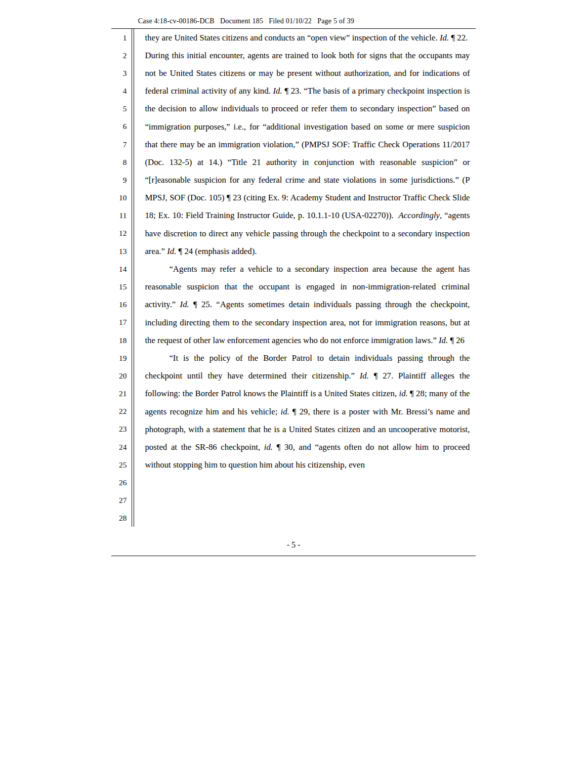Case 4:18-cv-00186-DCB Document 185 Filed 01/10/22 Page 5 of 39
1
2
3
4
5
6
7
8
9
10
11
12
13
14
15
16
17
18
19
20
21
22
23
24
25
26
27
28
they are United States citizens and conducts an “open view” inspection of the vehicle. Id. ¶ 22. During this initial encounter, agents are trained to look both for signs that the occupants may not be United States citizens or may be present without authorization, and for indications of federal criminal activity of any kind. Id. ¶ 23. “The basis of a primary checkpoint inspection is the decision to allow individuals to proceed or refer them to secondary inspection” based on “immigration purposes,” i.e., for “additional investigation based on some or mere suspicion that there may be an immigration violation,” (PMPSJ SOF: Traffic Check Operations 11/2017 (Doc. 132-5) at 14.) “Title 21 authority in conjunction with reasonable suspicion” or “[r]easonable suspicion for any federal crime and state violations in some jurisdictions.” (P MPSJ, SOF (Doc. 105) ¶ 23 (citing Ex. 9: Academy Student and Instructor Traffic Check Slide 18; Ex. 10: Field Training Instructor Guide, p. 10.1.1-10 (USA-02270)). Accordingly, “agents have discretion to direct any vehicle passing through the checkpoint to a secondary inspection area.” Id. ¶ 24 (emphasis added).
“Agents may refer a vehicle to a secondary inspection area because the agent has reasonable suspicion that the occupant is engaged in non-immigration-related criminal activity.” Id. ¶ 25. “Agents sometimes detain individuals passing through the checkpoint, including directing them to the secondary inspection area, not for immigration reasons, but at the request of other law enforcement agencies who do not enforce immigration laws.” Id. ¶ 26
“It is the policy of the Border Patrol to detain individuals passing through the checkpoint until they have determined their citizenship.” Id. ¶ 27. Plaintiff alleges the following: the Border Patrol knows the Plaintiff is a United States citizen, id. ¶ 28; many of the agents recognize him and his vehicle; id. ¶ 29, there is a poster with Mr. Bressi’s name and photograph, with a statement that he is a United States citizen and an uncooperative motorist, posted at the SR-86 checkpoint, id. ¶ 30, and “agents often do not allow him to proceed without stopping him to question him about his citizenship, even
- 5 -